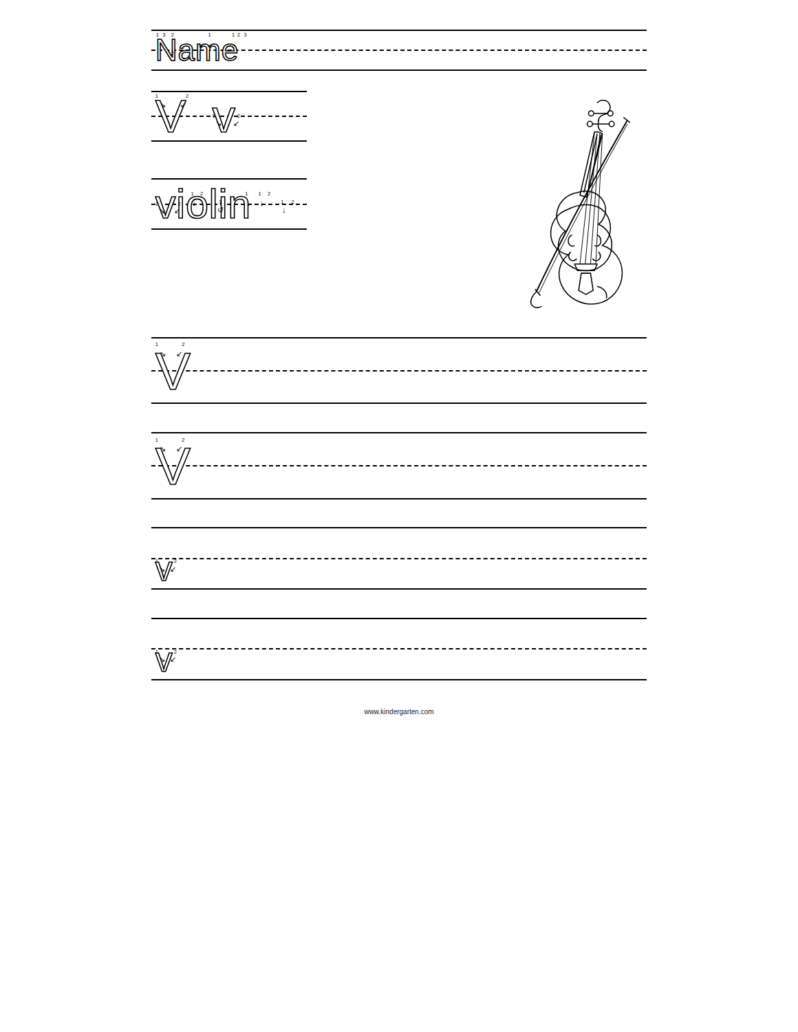Name 1 3 2 2 1 1 2 3
V v 1 2 ↘ ↙ 1 2 ↘ ↙
violin 1 2 ↘ ↙ 1 2 ↓ 1 ↺ 1 ↓ 1 2 ↓ 1 2 ↓
V 1 2 ↘ ↙
V 1 2 ↘ ↙
v 1 2 ↘ ↙
v 1 2 ↘ ↙
www.kindergarten.com